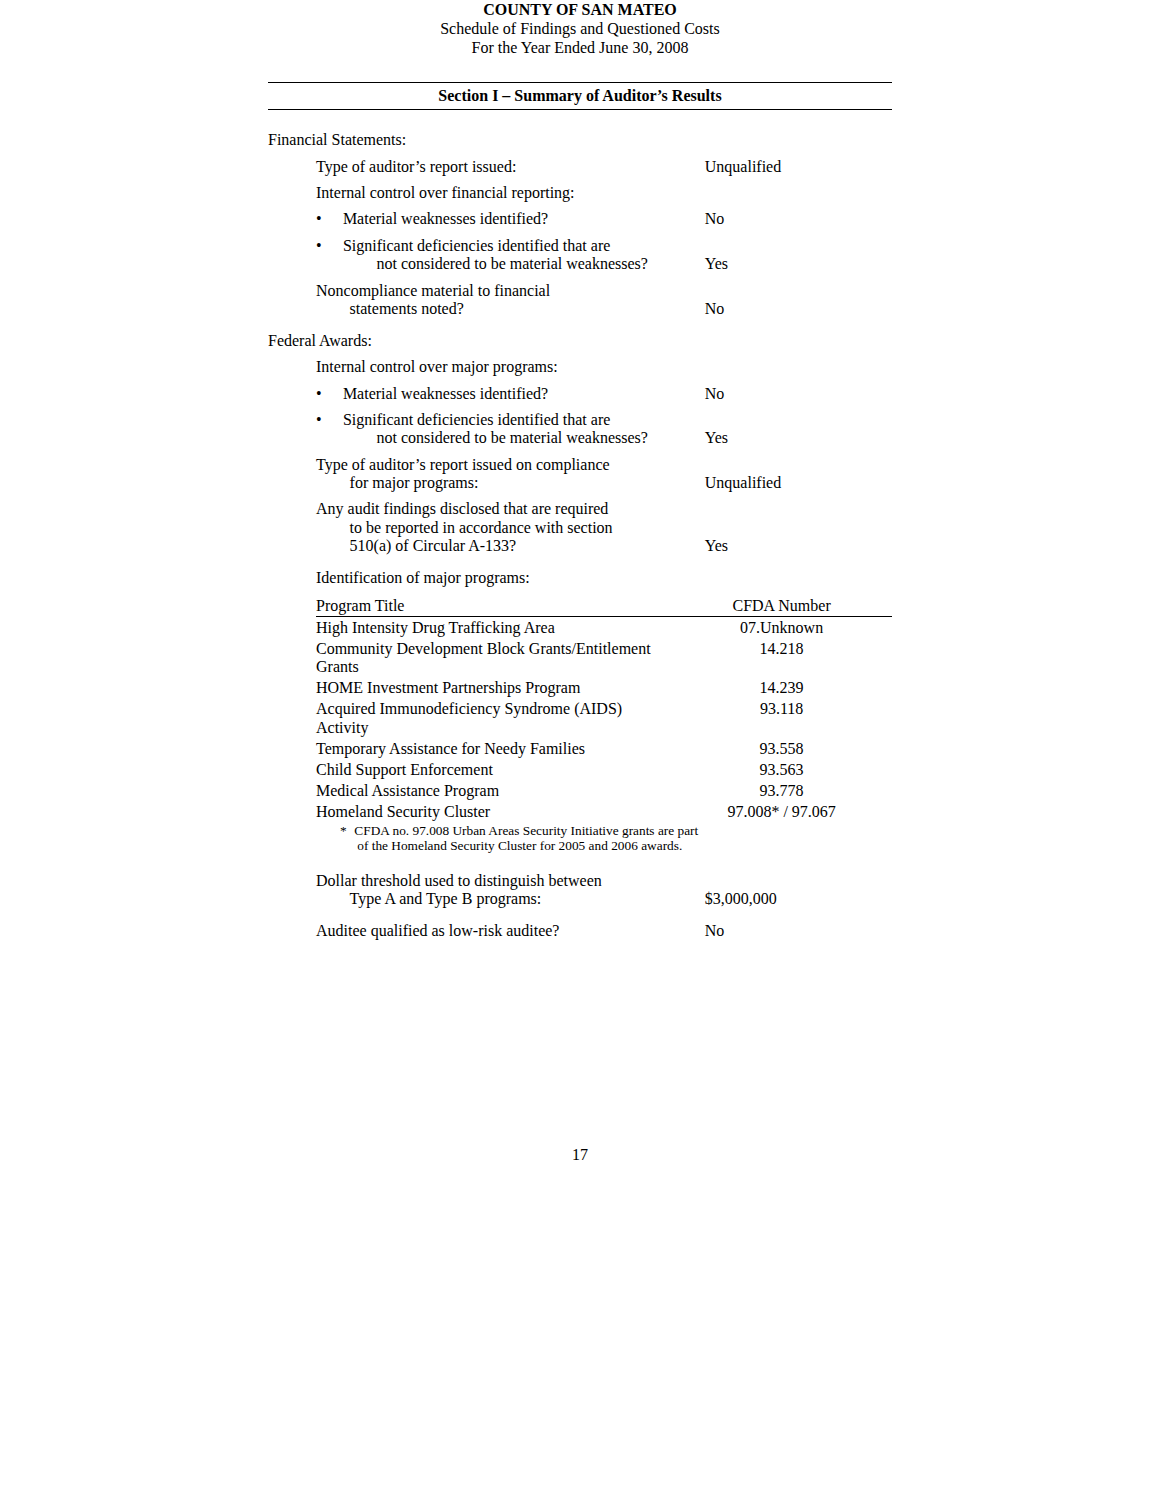COUNTY OF SAN MATEO
Schedule of Findings and Questioned Costs
For the Year Ended June 30, 2008
Section I – Summary of Auditor’s Results
Financial Statements:
Type of auditor’s report issued:
Unqualified
Internal control over financial reporting:
• Material weaknesses identified? No
• Significant deficiencies identified that are
not considered to be material weaknesses? Yes
Noncompliance material to financial
statements noted?
No
Federal Awards:
Internal control over major programs:
• Material weaknesses identified? No
• Significant deficiencies identified that are
not considered to be material weaknesses? Yes
Type of auditor’s report issued on compliance
for major programs:
Unqualified
Any audit findings disclosed that are required
to be reported in accordance with section
510(a) of Circular A-133?
Yes
Identification of major programs:
| Program Title | CFDA Number |
| --- | --- |
| High Intensity Drug Trafficking Area | 07.Unknown |
| Community Development Block Grants/Entitlement Grants | 14.218 |
| HOME Investment Partnerships Program | 14.239 |
| Acquired Immunodeficiency Syndrome (AIDS) Activity | 93.118 |
| Temporary Assistance for Needy Families | 93.558 |
| Child Support Enforcement | 93.563 |
| Medical Assistance Program | 93.778 |
| Homeland Security Cluster | 97.008* / 97.067 |
*CFDA no. 97.008 Urban Areas Security Initiative grants are part
of the Homeland Security Cluster for 2005 and 2006 awards.
Dollar threshold used to distinguish between
Type A and Type B programs:
$3,000,000
Auditee qualified as low-risk auditee?
No
17